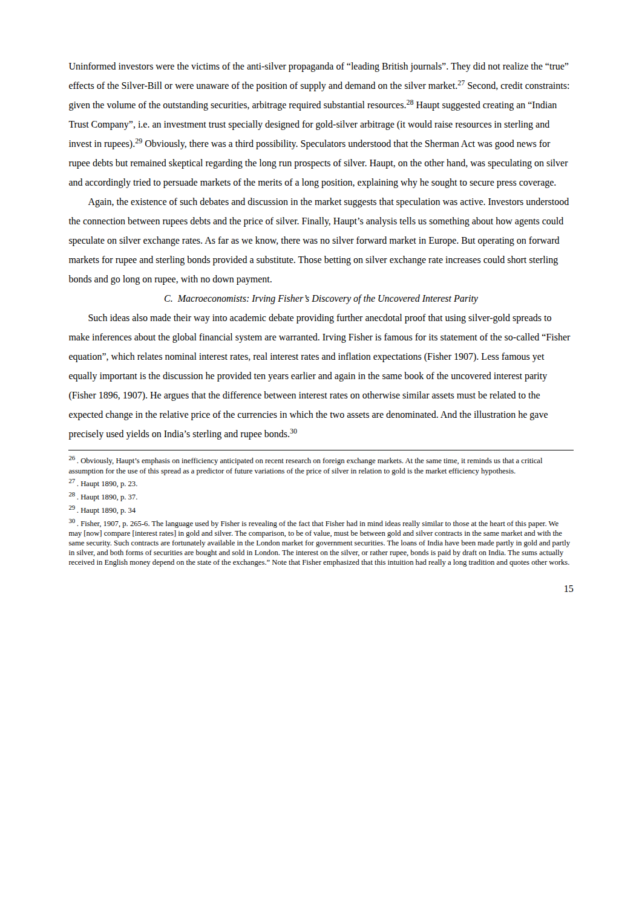Uninformed investors were the victims of the anti-silver propaganda of “leading British journals”. They did not realize the “true” effects of the Silver-Bill or were unaware of the position of supply and demand on the silver market.27 Second, credit constraints: given the volume of the outstanding securities, arbitrage required substantial resources.28 Haupt suggested creating an “Indian Trust Company”, i.e. an investment trust specially designed for gold-silver arbitrage (it would raise resources in sterling and invest in rupees).29 Obviously, there was a third possibility. Speculators understood that the Sherman Act was good news for rupee debts but remained skeptical regarding the long run prospects of silver. Haupt, on the other hand, was speculating on silver and accordingly tried to persuade markets of the merits of a long position, explaining why he sought to secure press coverage.
Again, the existence of such debates and discussion in the market suggests that speculation was active. Investors understood the connection between rupees debts and the price of silver. Finally, Haupt’s analysis tells us something about how agents could speculate on silver exchange rates. As far as we know, there was no silver forward market in Europe. But operating on forward markets for rupee and sterling bonds provided a substitute. Those betting on silver exchange rate increases could short sterling bonds and go long on rupee, with no down payment.
C. Macroeconomists: Irving Fisher’s Discovery of the Uncovered Interest Parity
Such ideas also made their way into academic debate providing further anecdotal proof that using silver-gold spreads to make inferences about the global financial system are warranted. Irving Fisher is famous for its statement of the so-called “Fisher equation”, which relates nominal interest rates, real interest rates and inflation expectations (Fisher 1907). Less famous yet equally important is the discussion he provided ten years earlier and again in the same book of the uncovered interest parity (Fisher 1896, 1907). He argues that the difference between interest rates on otherwise similar assets must be related to the expected change in the relative price of the currencies in which the two assets are denominated. And the illustration he gave precisely used yields on India’s sterling and rupee bonds.30
26. Obviously, Haupt’s emphasis on inefficiency anticipated on recent research on foreign exchange markets. At the same time, it reminds us that a critical assumption for the use of this spread as a predictor of future variations of the price of silver in relation to gold is the market efficiency hypothesis.
27. Haupt 1890, p. 23.
28. Haupt 1890, p. 37.
29. Haupt 1890, p. 34
30. Fisher, 1907, p. 265-6. The language used by Fisher is revealing of the fact that Fisher had in mind ideas really similar to those at the heart of this paper. We may [now] compare [interest rates] in gold and silver. The comparison, to be of value, must be between gold and silver contracts in the same market and with the same security. Such contracts are fortunately available in the London market for government securities. The loans of India have been made partly in gold and partly in silver, and both forms of securities are bought and sold in London. The interest on the silver, or rather rupee, bonds is paid by draft on India. The sums actually received in English money depend on the state of the exchanges.” Note that Fisher emphasized that this intuition had really a long tradition and quotes other works.
15